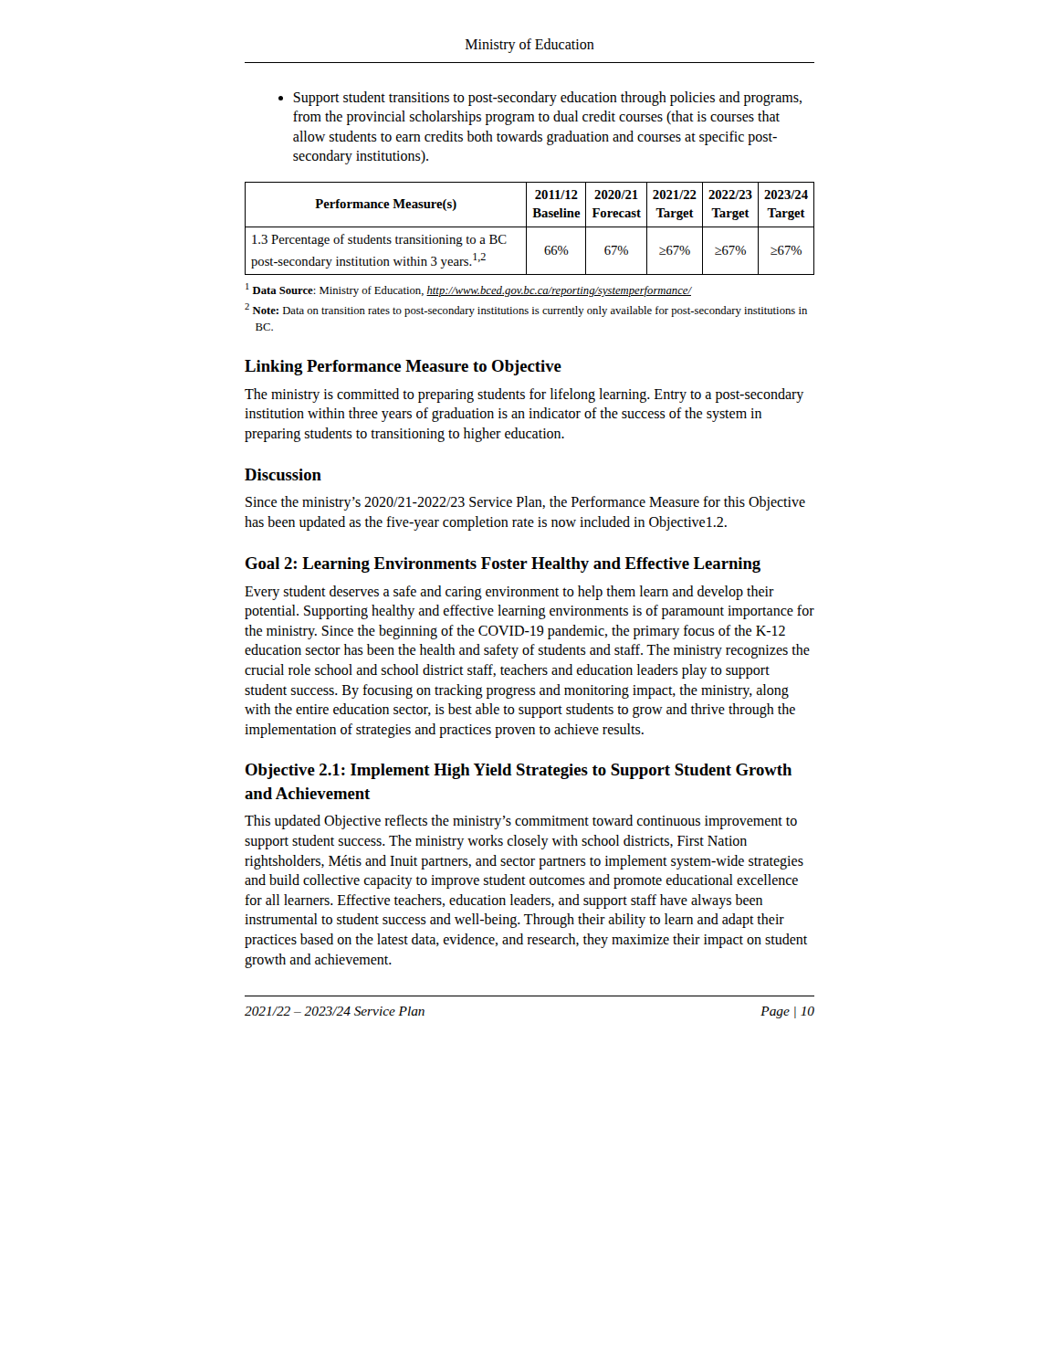Ministry of Education
Support student transitions to post-secondary education through policies and programs, from the provincial scholarships program to dual credit courses (that is courses that allow students to earn credits both towards graduation and courses at specific post-secondary institutions).
| Performance Measure(s) | 2011/12 Baseline | 2020/21 Forecast | 2021/22 Target | 2022/23 Target | 2023/24 Target |
| --- | --- | --- | --- | --- | --- |
| 1.3 Percentage of students transitioning to a BC post-secondary institution within 3 years. 1,2 | 66% | 67% | ≥67% | ≥67% | ≥67% |
1 Data Source: Ministry of Education, http://www.bced.gov.bc.ca/reporting/systemperformance/
2 Note: Data on transition rates to post-secondary institutions is currently only available for post-secondary institutions in BC.
Linking Performance Measure to Objective
The ministry is committed to preparing students for lifelong learning. Entry to a post-secondary institution within three years of graduation is an indicator of the success of the system in preparing students to transitioning to higher education.
Discussion
Since the ministry’s 2020/21-2022/23 Service Plan, the Performance Measure for this Objective has been updated as the five-year completion rate is now included in Objective1.2.
Goal 2: Learning Environments Foster Healthy and Effective Learning
Every student deserves a safe and caring environment to help them learn and develop their potential. Supporting healthy and effective learning environments is of paramount importance for the ministry. Since the beginning of the COVID-19 pandemic, the primary focus of the K-12 education sector has been the health and safety of students and staff. The ministry recognizes the crucial role school and school district staff, teachers and education leaders play to support student success. By focusing on tracking progress and monitoring impact, the ministry, along with the entire education sector, is best able to support students to grow and thrive through the implementation of strategies and practices proven to achieve results.
Objective 2.1: Implement High Yield Strategies to Support Student Growth and Achievement
This updated Objective reflects the ministry’s commitment toward continuous improvement to support student success. The ministry works closely with school districts, First Nation rightsholders, Métis and Inuit partners, and sector partners to implement system-wide strategies and build collective capacity to improve student outcomes and promote educational excellence for all learners. Effective teachers, education leaders, and support staff have always been instrumental to student success and well-being. Through their ability to learn and adapt their practices based on the latest data, evidence, and research, they maximize their impact on student growth and achievement.
2021/22 – 2023/24 Service Plan Page | 10